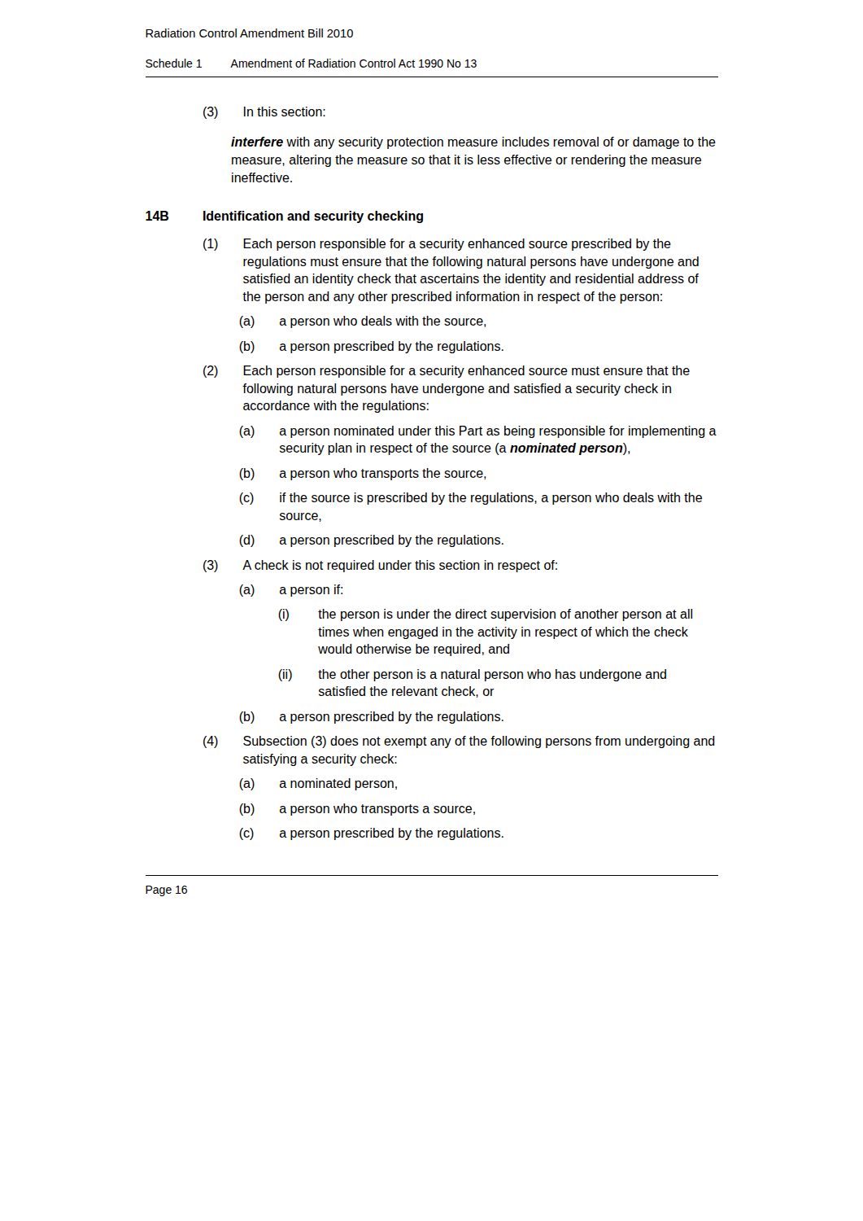Radiation Control Amendment Bill 2010
Schedule 1 Amendment of Radiation Control Act 1990 No 13
(3) In this section:
interfere with any security protection measure includes removal of or damage to the measure, altering the measure so that it is less effective or rendering the measure ineffective.
14B Identification and security checking
(1) Each person responsible for a security enhanced source prescribed by the regulations must ensure that the following natural persons have undergone and satisfied an identity check that ascertains the identity and residential address of the person and any other prescribed information in respect of the person:
(a) a person who deals with the source,
(b) a person prescribed by the regulations.
(2) Each person responsible for a security enhanced source must ensure that the following natural persons have undergone and satisfied a security check in accordance with the regulations:
(a) a person nominated under this Part as being responsible for implementing a security plan in respect of the source (a nominated person),
(b) a person who transports the source,
(c) if the source is prescribed by the regulations, a person who deals with the source,
(d) a person prescribed by the regulations.
(3) A check is not required under this section in respect of:
(a) a person if:
(i) the person is under the direct supervision of another person at all times when engaged in the activity in respect of which the check would otherwise be required, and
(ii) the other person is a natural person who has undergone and satisfied the relevant check, or
(b) a person prescribed by the regulations.
(4) Subsection (3) does not exempt any of the following persons from undergoing and satisfying a security check:
(a) a nominated person,
(b) a person who transports a source,
(c) a person prescribed by the regulations.
Page 16